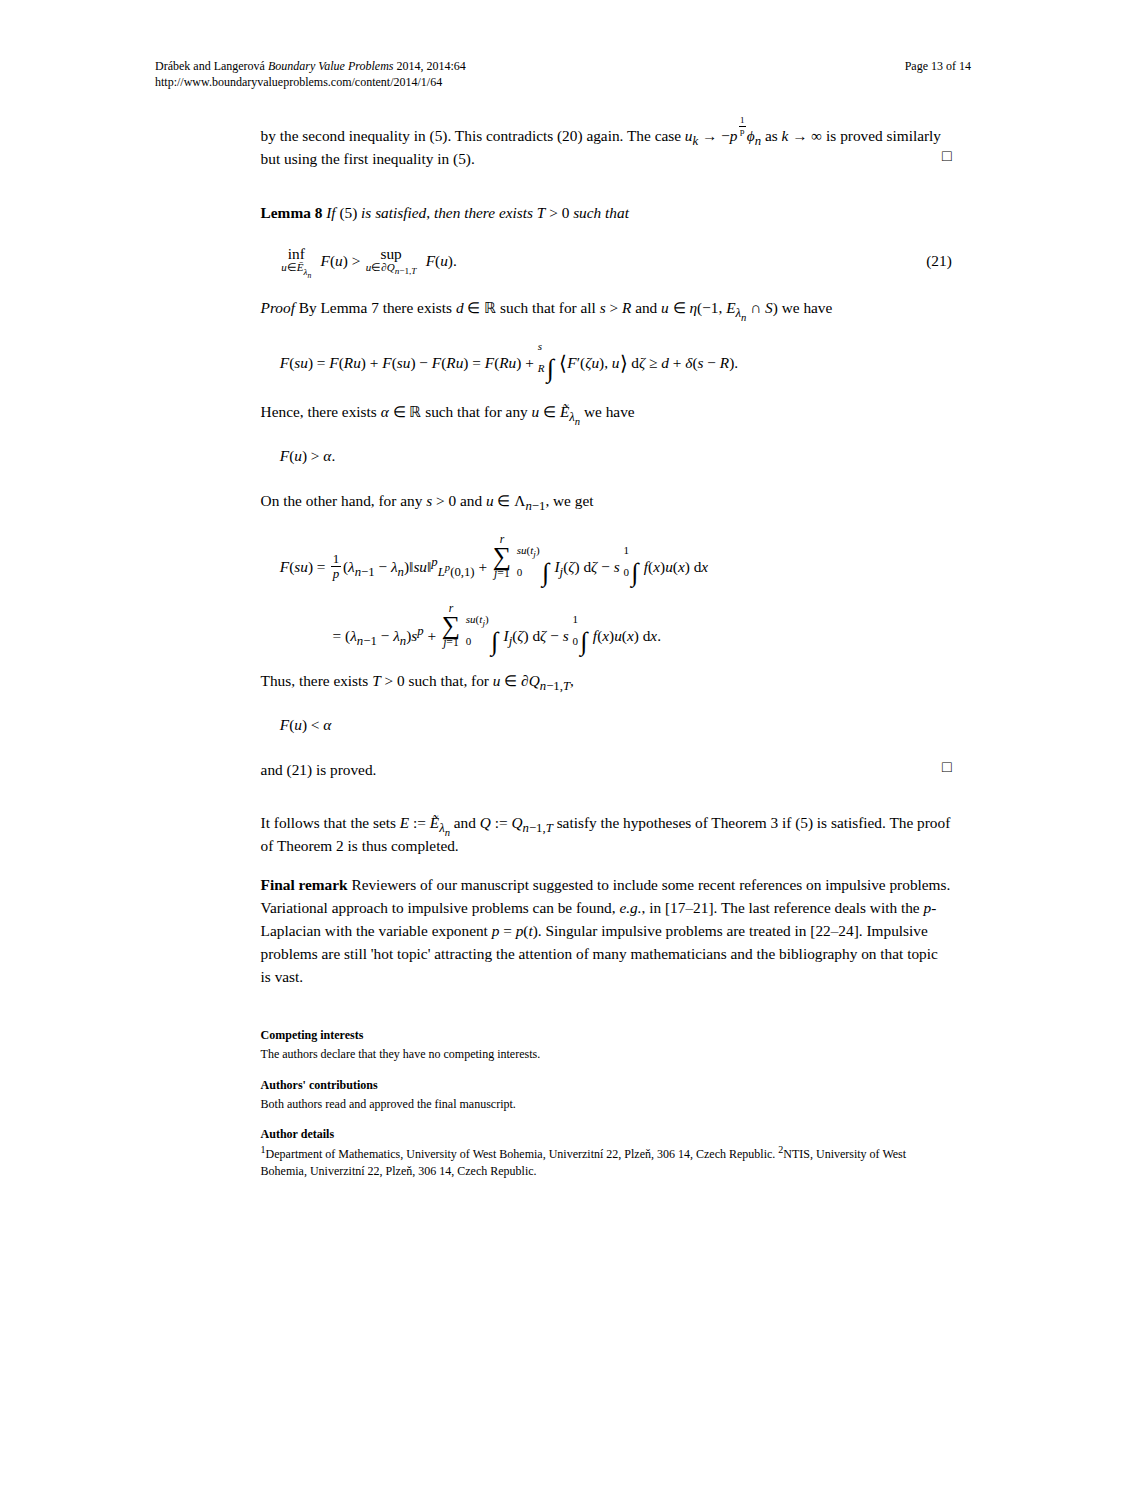Drábek and Langerová Boundary Value Problems 2014, 2014:64
http://www.boundaryvalueproblems.com/content/2014/1/64
Page 13 of 14
by the second inequality in (5). This contradicts (20) again. The case uk → −p1 pϕn as k → ∞ is proved similarly but using the first inequality in (5). □
Lemma 8 If (5) is satisfied, then there exists T > 0 such that
inf u∈Ēλn F(u) > sup u∈∂Qn−1,T F(u). (21)
Proof By Lemma 7 there exists d ∈ ℝ such that for all s > R and u ∈ η(−1, Eλn ∩ S) we have
F(su) = F(Ru) + F(su) − F(Ru) = F(Ru) + sR∫ ⟨F′(ζu), u⟩ dζ ≥ d + δ(s − R).
Hence, there exists α ∈ ℝ such that for any u ∈ Ẽλn we have
F(u) > α.
On the other hand, for any s > 0 and u ∈ Λn−1, we get
F(su) = 1 p(λn−1 − λn)‖su‖pLp(0,1) + r∑j=1 su(tj) 0∫ Ij(ζ) dζ − s 10∫ f(x)u(x) dx
= (λn−1 − λn)sp + r∑j=1 su(tj) 0∫ Ij(ζ) dζ − s 10∫ f(x)u(x) dx.
Thus, there exists T > 0 such that, for u ∈ ∂Qn−1,T,
F(u) < α
and (21) is proved. □
It follows that the sets E := Ẽλn and Q := Qn−1,T satisfy the hypotheses of Theorem 3 if (5) is satisfied. The proof of Theorem 2 is thus completed.
Final remark Reviewers of our manuscript suggested to include some recent references on impulsive problems. Variational approach to impulsive problems can be found, e.g., in [17–21]. The last reference deals with the p-Laplacian with the variable exponent p = p(t). Singular impulsive problems are treated in [22–24]. Impulsive problems are still 'hot topic' attracting the attention of many mathematicians and the bibliography on that topic is vast.
Competing interests
The authors declare that they have no competing interests.
Authors' contributions
Both authors read and approved the final manuscript.
Author details
1Department of Mathematics, University of West Bohemia, Univerzitní 22, Plzeň, 306 14, Czech Republic. 2NTIS, University of West Bohemia, Univerzitní 22, Plzeň, 306 14, Czech Republic.